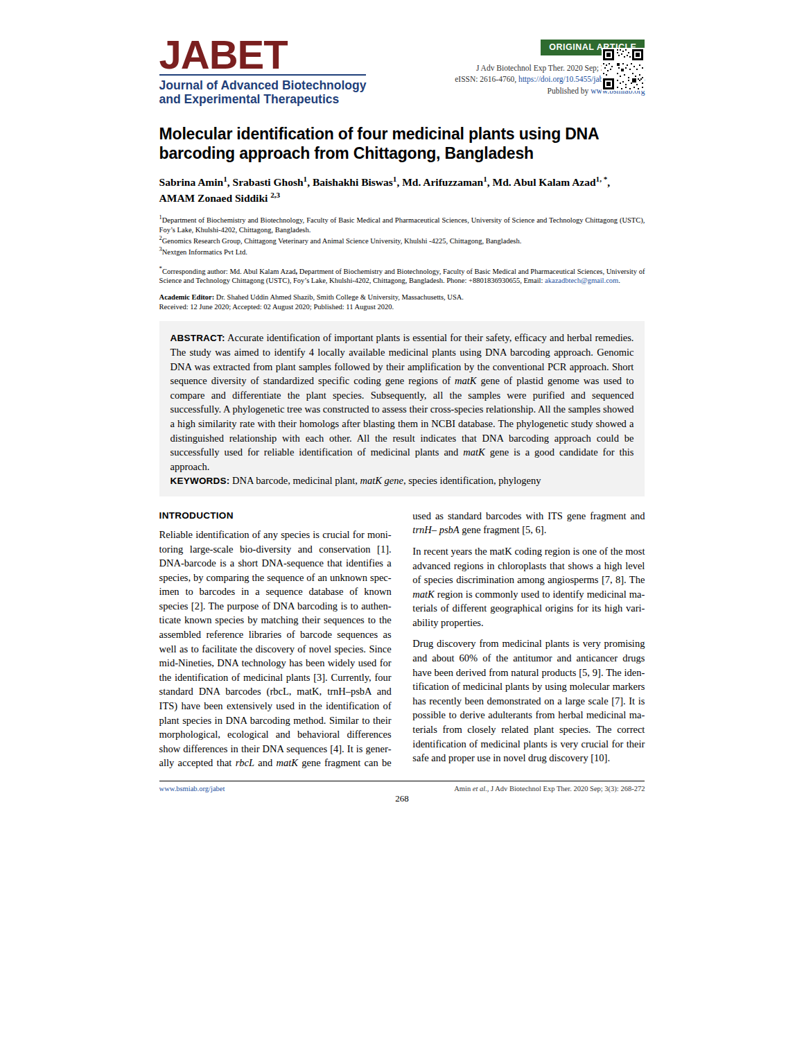JABET
Journal of Advanced Biotechnology
and Experimental Therapeutics
ORIGINAL ARTICLE
J Adv Biotechnol Exp Ther. 2020 Sep; 3(3): 268-272
eISSN: 2616-4760, https://doi.org/10.5455/jabet.2020.d134
Published by www.bsmiab.org
Molecular identification of four medicinal plants using DNA barcoding approach from Chittagong, Bangladesh
Sabrina Amin1, Srabasti Ghosh1, Baishakhi Biswas1, Md. Arifuzzaman1, Md. Abul Kalam Azad1, *, AMAM Zonaed Siddiki 2,3
1Department of Biochemistry and Biotechnology, Faculty of Basic Medical and Pharmaceutical Sciences, University of Science and Technology Chittagong (USTC), Foy’s Lake, Khulshi-4202, Chittagong, Bangladesh.
2Genomics Research Group, Chittagong Veterinary and Animal Science University, Khulshi -4225, Chittagong, Bangladesh.
3Nextgen Informatics Pvt Ltd.
*Corresponding author: Md. Abul Kalam Azad, Department of Biochemistry and Biotechnology, Faculty of Basic Medical and Pharmaceutical Sciences, University of Science and Technology Chittagong (USTC), Foy’s Lake, Khulshi-4202, Chittagong, Bangladesh. Phone: +8801836930655, Email: akazadbtech@gmail.com.
Academic Editor: Dr. Shahed Uddin Ahmed Shazib, Smith College & University, Massachusetts, USA.
Received: 12 June 2020; Accepted: 02 August 2020; Published: 11 August 2020.
ABSTRACT: Accurate identification of important plants is essential for their safety, efficacy and herbal remedies. The study was aimed to identify 4 locally available medicinal plants using DNA barcoding approach. Genomic DNA was extracted from plant samples followed by their amplification by the conventional PCR approach. Short sequence diversity of standardized specific coding gene regions of matK gene of plastid genome was used to compare and differentiate the plant species. Subsequently, all the samples were purified and sequenced successfully. A phylogenetic tree was constructed to assess their cross-species relationship. All the samples showed a high similarity rate with their homologs after blasting them in NCBI database. The phylogenetic study showed a distinguished relationship with each other. All the result indicates that DNA barcoding approach could be successfully used for reliable identification of medicinal plants and matK gene is a good candidate for this approach.
KEYWORDS: DNA barcode, medicinal plant, matK gene, species identification, phylogeny
INTRODUCTION
Reliable identification of any species is crucial for monitoring large-scale bio-diversity and conservation [1]. DNA-barcode is a short DNA-sequence that identifies a species, by comparing the sequence of an unknown specimen to barcodes in a sequence database of known species [2]. The purpose of DNA barcoding is to authenticate known species by matching their sequences to the assembled reference libraries of barcode sequences as well as to facilitate the discovery of novel species. Since mid-Nineties, DNA technology has been widely used for the identification of medicinal plants [3]. Currently, four standard DNA barcodes (rbcL, matK, trnH–psbA and ITS) have been extensively used in the identification of plant species in DNA barcoding method. Similar to their morphological, ecological and behavioral differences show differences in their DNA sequences [4]. It is generally accepted that rbcL and matK gene fragment can be used as standard barcodes with ITS gene fragment and trnH– psbA gene fragment [5, 6].
In recent years the matK coding region is one of the most advanced regions in chloroplasts that shows a high level of species discrimination among angiosperms [7, 8]. The matK region is commonly used to identify medicinal materials of different geographical origins for its high variability properties.
Drug discovery from medicinal plants is very promising and about 60% of the antitumor and anticancer drugs have been derived from natural products [5, 9]. The identification of medicinal plants by using molecular markers has recently been demonstrated on a large scale [7]. It is possible to derive adulterants from herbal medicinal materials from closely related plant species. The correct identification of medicinal plants is very crucial for their safe and proper use in novel drug discovery [10].
www.bsmiab.org/jabet
Amin et al., J Adv Biotechnol Exp Ther. 2020 Sep; 3(3): 268-272
268